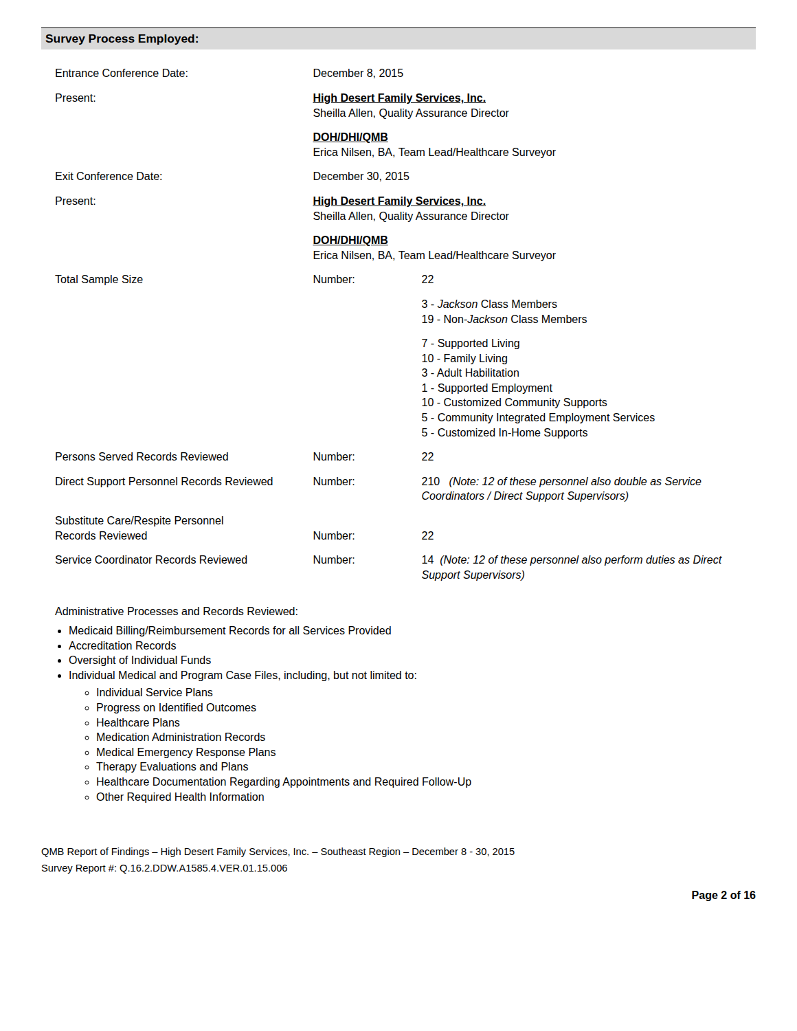Survey Process Employed:
| Entrance Conference Date: | December 8, 2015 | |
| Present: | High Desert Family Services, Inc. Sheilla Allen, Quality Assurance Director |
| | DOH/DHI/QMB Erica Nilsen, BA, Team Lead/Healthcare Surveyor |
| Exit Conference Date: | December 30, 2015 | |
| Present: | High Desert Family Services, Inc. Sheilla Allen, Quality Assurance Director |
| | DOH/DHI/QMB Erica Nilsen, BA, Team Lead/Healthcare Surveyor |
| Total Sample Size | Number: | 22 |
| | | 3 - Jackson Class Members 19 - Non- Jackson Class Members |
| | | 7 - Supported Living 10 - Family Living 3 - Adult Habilitation 1 - Supported Employment 10 - Customized Community Supports 5 - Community Integrated Employment Services 5 - Customized In-Home Supports |
| Persons Served Records Reviewed | Number: | 22 |
| Direct Support Personnel Records Reviewed | Number: | 210 (Note: 12 of these personnel also double as Service Coordinators / Direct Support Supervisors) |
| Substitute Care/Respite Personnel Records Reviewed | Number: | 22 |
| Service Coordinator Records Reviewed | Number: | 14 (Note: 12 of these personnel also perform duties as Direct Support Supervisors) |
Administrative Processes and Records Reviewed:
Medicaid Billing/Reimbursement Records for all Services Provided
Accreditation Records
Oversight of Individual Funds
Individual Medical and Program Case Files, including, but not limited to:
Individual Service Plans
Progress on Identified Outcomes
Healthcare Plans
Medication Administration Records
Medical Emergency Response Plans
Therapy Evaluations and Plans
Healthcare Documentation Regarding Appointments and Required Follow-Up
Other Required Health Information
QMB Report of Findings – High Desert Family Services, Inc. – Southeast Region – December 8 - 30, 2015
Survey Report #: Q.16.2.DDW.A1585.4.VER.01.15.006
Page 2 of 16